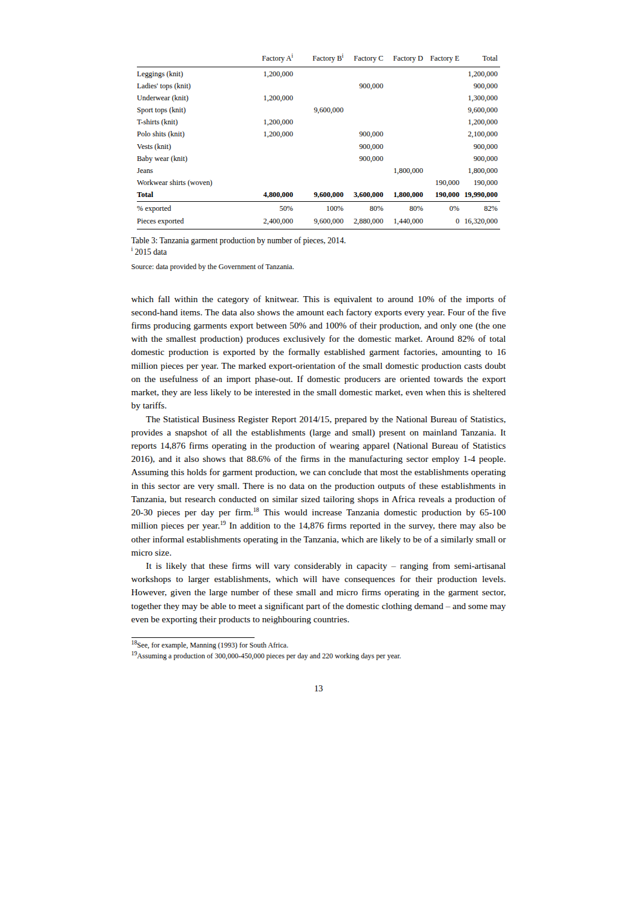| | Factory A i | Factory B i | Factory C | Factory D | Factory E | Total |
| --- | --- | --- | --- | --- | --- | --- |
| Leggings (knit) | 1,200,000 | | | | | 1,200,000 |
| Ladies' tops (knit) | | | 900,000 | | | 900,000 |
| Underwear (knit) | 1,200,000 | | | | | 1,300,000 |
| Sport tops (knit) | | 9,600,000 | | | | 9,600,000 |
| T-shirts (knit) | 1,200,000 | | | | | 1,200,000 |
| Polo shits (knit) | 1,200,000 | | 900,000 | | | 2,100,000 |
| Vests (knit) | | | 900,000 | | | 900,000 |
| Baby wear (knit) | | | 900,000 | | | 900,000 |
| Jeans | | | | 1,800,000 | | 1,800,000 |
| Workwear shirts (woven) | | | | | 190,000 | 190,000 |
| Total | 4,800,000 | 9,600,000 | 3,600,000 | 1,800,000 | 190,000 | 19,990,000 |
| % exported | 50% | 100% | 80% | 80% | 0% | 82% |
| Pieces exported | 2,400,000 | 9,600,000 | 2,880,000 | 1,440,000 | 0 | 16,320,000 |
Table 3: Tanzania garment production by number of pieces, 2014.
i 2015 data
Source: data provided by the Government of Tanzania.
which fall within the category of knitwear. This is equivalent to around 10% of the imports of second-hand items. The data also shows the amount each factory exports every year. Four of the five firms producing garments export between 50% and 100% of their production, and only one (the one with the smallest production) produces exclusively for the domestic market. Around 82% of total domestic production is exported by the formally established garment factories, amounting to 16 million pieces per year. The marked export-orientation of the small domestic production casts doubt on the usefulness of an import phase-out. If domestic producers are oriented towards the export market, they are less likely to be interested in the small domestic market, even when this is sheltered by tariffs.
The Statistical Business Register Report 2014/15, prepared by the National Bureau of Statistics, provides a snapshot of all the establishments (large and small) present on mainland Tanzania. It reports 14,876 firms operating in the production of wearing apparel (National Bureau of Statistics 2016), and it also shows that 88.6% of the firms in the manufacturing sector employ 1-4 people. Assuming this holds for garment production, we can conclude that most the establishments operating in this sector are very small. There is no data on the production outputs of these establishments in Tanzania, but research conducted on similar sized tailoring shops in Africa reveals a production of 20-30 pieces per day per firm.18 This would increase Tanzania domestic production by 65-100 million pieces per year.19 In addition to the 14,876 firms reported in the survey, there may also be other informal establishments operating in the Tanzania, which are likely to be of a similarly small or micro size.
It is likely that these firms will vary considerably in capacity – ranging from semi-artisanal workshops to larger establishments, which will have consequences for their production levels. However, given the large number of these small and micro firms operating in the garment sector, together they may be able to meet a significant part of the domestic clothing demand – and some may even be exporting their products to neighbouring countries.
18 See, for example, Manning (1993) for South Africa.
19 Assuming a production of 300,000-450,000 pieces per day and 220 working days per year.
13